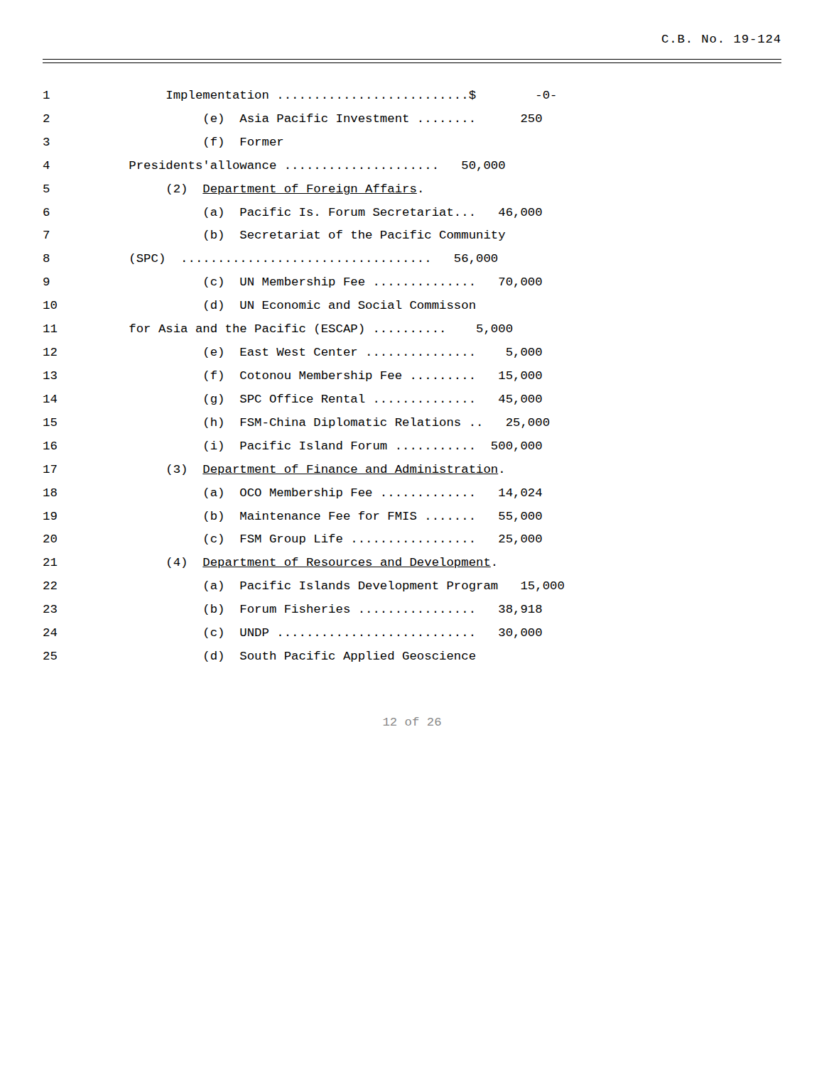C.B. No. 19-124
| 1 | Implementation ..........................$ -0- |
| 2 | (e) Asia Pacific Investment ........ 250 |
| 3 | (f) Former |
| 4 | Presidents'allowance ..................... 50,000 |
| 5 | (2) Department of Foreign Affairs . |
| 6 | (a) Pacific Is. Forum Secretariat... 46,000 |
| 7 | (b) Secretariat of the Pacific Community |
| 8 | (SPC) .................................. 56,000 |
| 9 | (c) UN Membership Fee .............. 70,000 |
| 10 | (d) UN Economic and Social Commisson |
| 11 | for Asia and the Pacific (ESCAP) .......... 5,000 |
| 12 | (e) East West Center ............... 5,000 |
| 13 | (f) Cotonou Membership Fee ......... 15,000 |
| 14 | (g) SPC Office Rental .............. 45,000 |
| 15 | (h) FSM-China Diplomatic Relations .. 25,000 |
| 16 | (i) Pacific Island Forum ........... 500,000 |
| 17 | (3) Department of Finance and Administration . |
| 18 | (a) OCO Membership Fee ............. 14,024 |
| 19 | (b) Maintenance Fee for FMIS ....... 55,000 |
| 20 | (c) FSM Group Life ................. 25,000 |
| 21 | (4) Department of Resources and Development . |
| 22 | (a) Pacific Islands Development Program 15,000 |
| 23 | (b) Forum Fisheries ................ 38,918 |
| 24 | (c) UNDP ........................... 30,000 |
| 25 | (d) South Pacific Applied Geoscience |
12 of 26